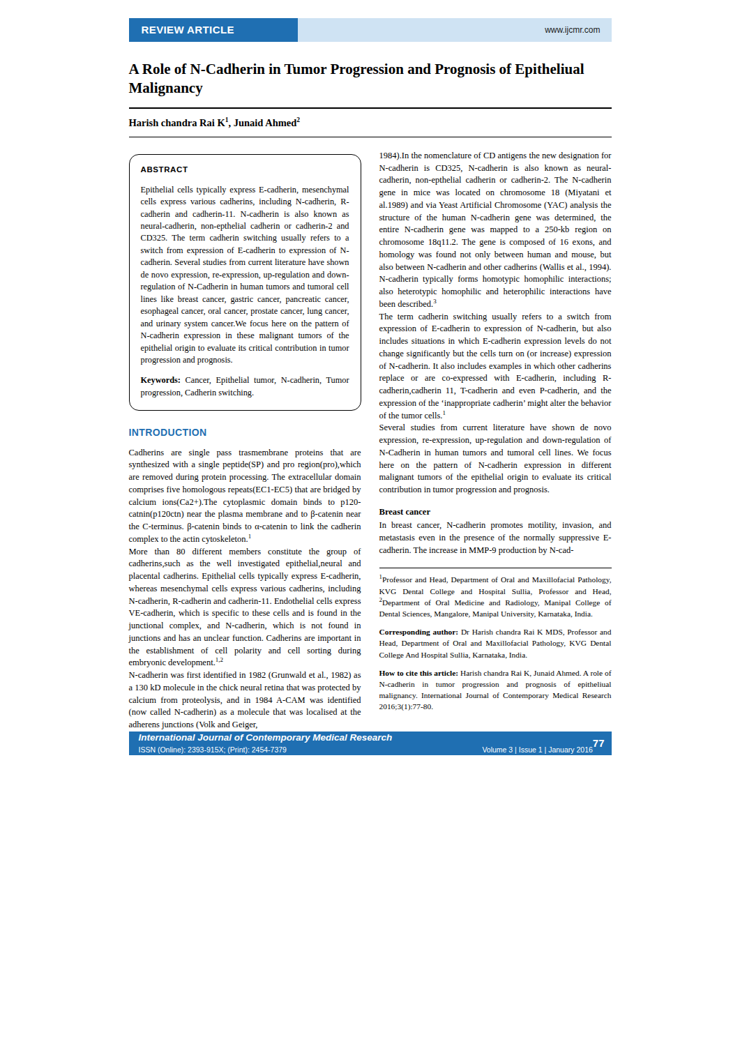REVIEW ARTICLE
www.ijcmr.com
A Role of N-Cadherin in Tumor Progression and Prognosis of Epitheliual Malignancy
Harish chandra Rai K1, Junaid Ahmed2
ABSTRACT
Epithelial cells typically express E-cadherin, mesenchymal cells express various cadherins, including N-cadherin, R-cadherin and cadherin-11. N-cadherin is also known as neural-cadherin, non-epthelial cadherin or cadherin-2 and CD325. The term cadherin switching usually refers to a switch from expression of E-cadherin to expression of N-cadherin. Several studies from current literature have shown de novo expression, re-expression, up-regulation and down-regulation of N-Cadherin in human tumors and tumoral cell lines like breast cancer, gastric cancer, pancreatic cancer, esophageal cancer, oral cancer, prostate cancer, lung cancer, and urinary system cancer.We focus here on the pattern of N-cadherin expression in these malignant tumors of the epithelial origin to evaluate its critical contribution in tumor progression and prognosis.
Keywords: Cancer, Epithelial tumor, N-cadherin, Tumor progression, Cadherin switching.
INTRODUCTION
Cadherins are single pass trasmembrane proteins that are synthesized with a single peptide(SP) and pro region(pro),which are removed during protein processing. The extracellular domain comprises five homologous repeats(EC1-EC5) that are bridged by calcium ions(Ca2+).The cytoplasmic domain binds to p120-catnin(p120ctn) near the plasma membrane and to β-catenin near the C-terminus. β-catenin binds to α-catenin to link the cadherin complex to the actin cytoskeleton.1
More than 80 different members constitute the group of cadherins,such as the well investigated epithelial,neural and placental cadherins. Epithelial cells typically express E-cadherin, whereas mesenchymal cells express various cadherins, including N-cadherin, R-cadherin and cadherin-11. Endothelial cells express VE-cadherin, which is specific to these cells and is found in the junctional complex, and N-cadherin, which is not found in junctions and has an unclear function. Cadherins are important in the establishment of cell polarity and cell sorting during embryonic development.1,2
N-cadherin was first identified in 1982 (Grunwald et al., 1982) as a 130 kD molecule in the chick neural retina that was protected by calcium from proteolysis, and in 1984 A-CAM was identified (now called N-cadherin) as a molecule that was localised at the adherens junctions (Volk and Geiger,
1984).In the nomenclature of CD antigens the new designation for N-cadherin is CD325, N-cadherin is also known as neural-cadherin, non-epthelial cadherin or cadherin-2. The N-cadherin gene in mice was located on chromosome 18 (Miyatani et al.1989) and via Yeast Artificial Chromosome (YAC) analysis the structure of the human N-cadherin gene was determined, the entire N-cadherin gene was mapped to a 250-kb region on chromosome 18q11.2. The gene is composed of 16 exons, and homology was found not only between human and mouse, but also between N-cadherin and other cadherins (Wallis et al., 1994). N-cadherin typically forms homotypic homophilic interactions; also heterotypic homophilic and heterophilic interactions have been described.3
The term cadherin switching usually refers to a switch from expression of E-cadherin to expression of N-cadherin, but also includes situations in which E-cadherin expression levels do not change significantly but the cells turn on (or increase) expression of N-cadherin. It also includes examples in which other cadherins replace or are co-expressed with E-cadherin, including R-cadherin,cadherin 11, T-cadherin and even P-cadherin, and the expression of the ‘inappropriate cadherin’ might alter the behavior of the tumor cells.1
Several studies from current literature have shown de novo expression, re-expression, up-regulation and down-regulation of N-Cadherin in human tumors and tumoral cell lines. We focus here on the pattern of N-cadherin expression in different malignant tumors of the epithelial origin to evaluate its critical contribution in tumor progression and prognosis.
Breast cancer
In breast cancer, N-cadherin promotes motility, invasion, and metastasis even in the presence of the normally suppressive E-cadherin. The increase in MMP-9 production by N-cad-
1Professor and Head, Department of Oral and Maxillofacial Pathology, KVG Dental College and Hospital Sullia, Professor and Head, 2Department of Oral Medicine and Radiology, Manipal College of Dental Sciences, Mangalore, Manipal University, Karnataka, India.
Corresponding author: Dr Harish chandra Rai K MDS, Professor and Head, Department of Oral and Maxillofacial Pathology, KVG Dental College And Hospital Sullia, Karnataka, India.
How to cite this article: Harish chandra Rai K, Junaid Ahmed. A role of N-cadherin in tumor progression and prognosis of epitheliual malignancy. International Journal of Contemporary Medical Research 2016;3(1):77-80.
International Journal of Contemporary Medical Research
ISSN (Online): 2393-915X; (Print): 2454-7379 Volume 3 | Issue 1 | January 2016
77